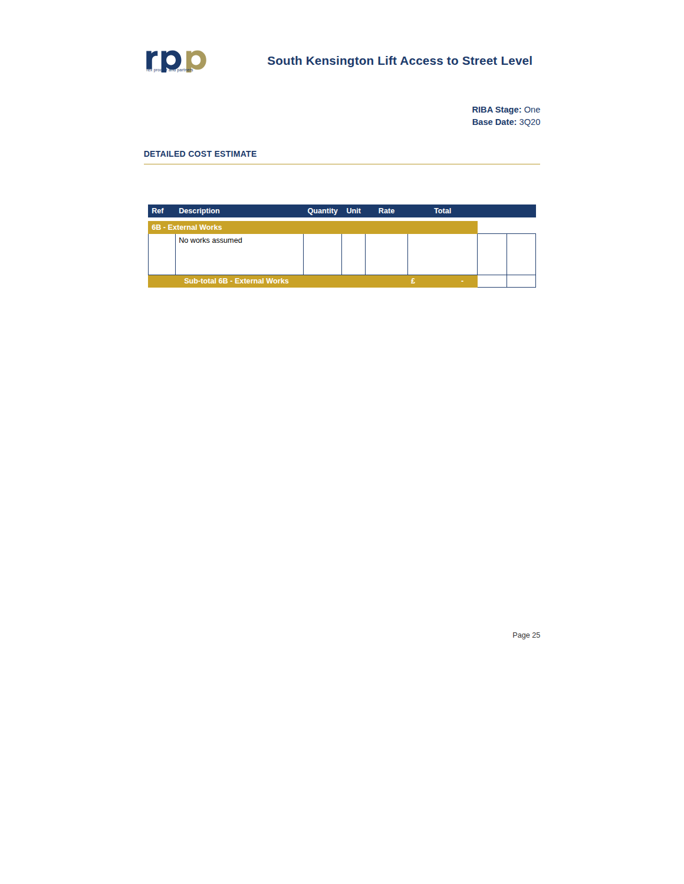rex procter and partners
South Kensington Lift Access to Street Level
RIBA Stage: One
Base Date: 3Q20
DETAILED COST ESTIMATE
| Ref | Description | Quantity | Unit | Rate | Total | | |
| --- | --- | --- | --- | --- | --- | --- | --- |
| 6B - External Works | | |
| | No works assumed | | | | | | |
| | Sub-total 6B - External Works | £ - | | |
Page 25